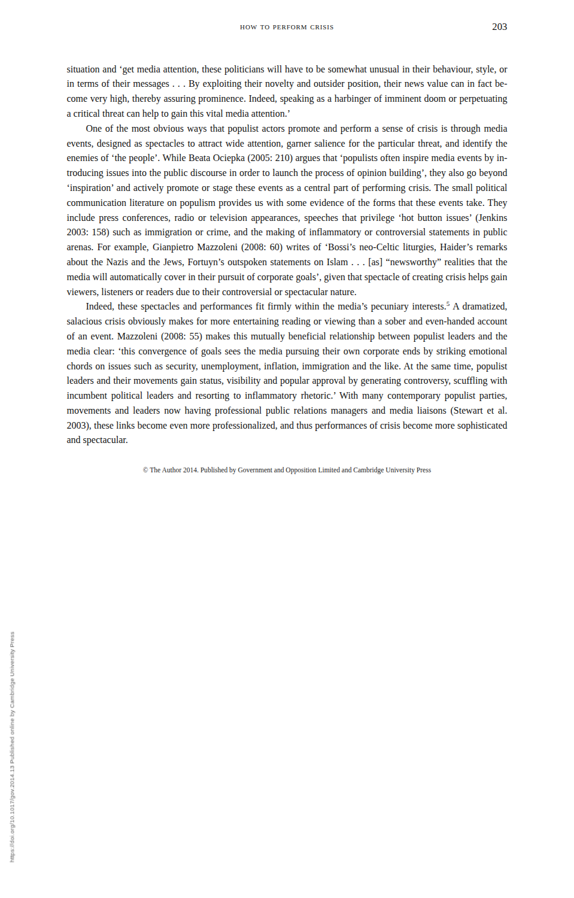https://doi.org/10.1017/gov.2014.13 Published online by Cambridge University Press
how to perform crisis 203
situation and ‘get media attention, these politicians will have to be somewhat unusual in their behaviour, style, or in terms of their messages . . . By exploiting their novelty and outsider position, their news value can in fact become very high, thereby assuring prominence. Indeed, speaking as a harbinger of imminent doom or perpetuating a critical threat can help to gain this vital media attention.’
One of the most obvious ways that populist actors promote and perform a sense of crisis is through media events, designed as spectacles to attract wide attention, garner salience for the particular threat, and identify the enemies of ‘the people’. While Beata Ociepka (2005: 210) argues that ‘populists often inspire media events by introducing issues into the public discourse in order to launch the process of opinion building’, they also go beyond ‘inspiration’ and actively promote or stage these events as a central part of performing crisis. The small political communication literature on populism provides us with some evidence of the forms that these events take. They include press conferences, radio or television appearances, speeches that privilege ‘hot button issues’ (Jenkins 2003: 158) such as immigration or crime, and the making of inflammatory or controversial statements in public arenas. For example, Gianpietro Mazzoleni (2008: 60) writes of ‘Bossi’s neo-Celtic liturgies, Haider’s remarks about the Nazis and the Jews, Fortuyn’s outspoken statements on Islam . . . [as] “newsworthy” realities that the media will automatically cover in their pursuit of corporate goals’, given that spectacle of creating crisis helps gain viewers, listeners or readers due to their controversial or spectacular nature.
Indeed, these spectacles and performances fit firmly within the media’s pecuniary interests.5 A dramatized, salacious crisis obviously makes for more entertaining reading or viewing than a sober and even-handed account of an event. Mazzoleni (2008: 55) makes this mutually beneficial relationship between populist leaders and the media clear: ‘this convergence of goals sees the media pursuing their own corporate ends by striking emotional chords on issues such as security, unemployment, inflation, immigration and the like. At the same time, populist leaders and their movements gain status, visibility and popular approval by generating controversy, scuffling with incumbent political leaders and resorting to inflammatory rhetoric.’ With many contemporary populist parties, movements and leaders now having professional public relations managers and media liaisons (Stewart et al. 2003), these links become even more professionalized, and thus performances of crisis become more sophisticated and spectacular.
© The Author 2014. Published by Government and Opposition Limited and Cambridge University Press